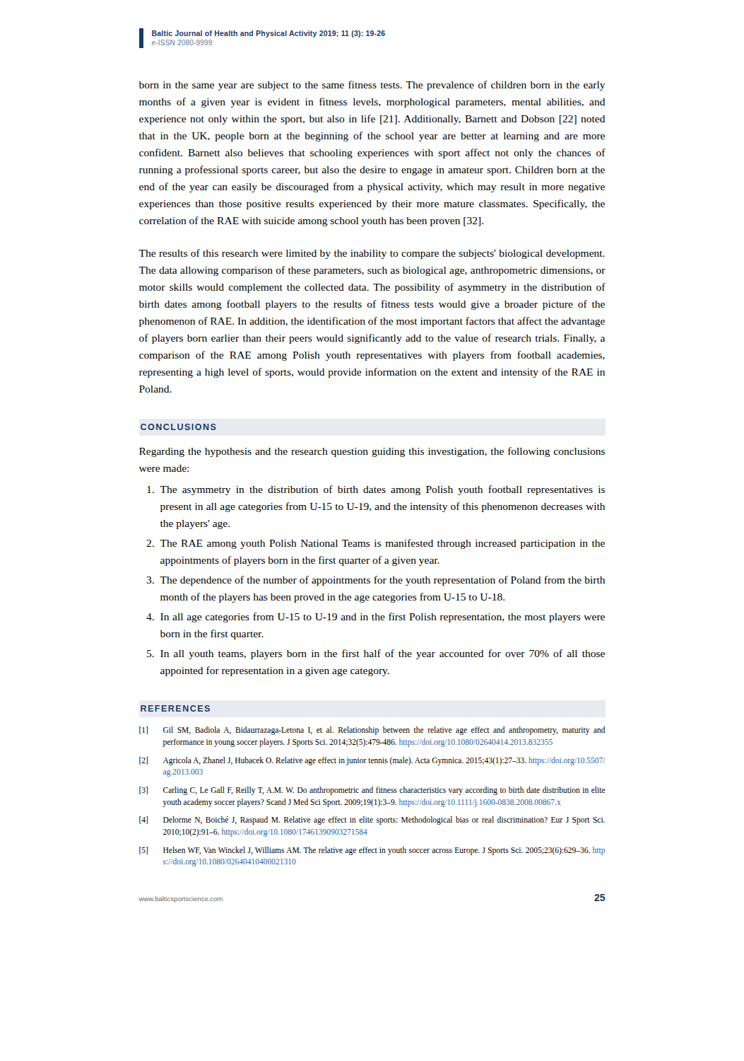Baltic Journal of Health and Physical Activity 2019; 11 (3): 19-26
e-ISSN 2080-9999
born in the same year are subject to the same fitness tests. The prevalence of children born in the early months of a given year is evident in fitness levels, morphological parameters, mental abilities, and experience not only within the sport, but also in life [21]. Additionally, Barnett and Dobson [22] noted that in the UK, people born at the beginning of the school year are better at learning and are more confident. Barnett also believes that schooling experiences with sport affect not only the chances of running a professional sports career, but also the desire to engage in amateur sport. Children born at the end of the year can easily be discouraged from a physical activity, which may result in more negative experiences than those positive results experienced by their more mature classmates. Specifically, the correlation of the RAE with suicide among school youth has been proven [32].
The results of this research were limited by the inability to compare the subjects' biological development. The data allowing comparison of these parameters, such as biological age, anthropometric dimensions, or motor skills would complement the collected data. The possibility of asymmetry in the distribution of birth dates among football players to the results of fitness tests would give a broader picture of the phenomenon of RAE. In addition, the identification of the most important factors that affect the advantage of players born earlier than their peers would significantly add to the value of research trials. Finally, a comparison of the RAE among Polish youth representatives with players from football academies, representing a high level of sports, would provide information on the extent and intensity of the RAE in Poland.
Conclusions
Regarding the hypothesis and the research question guiding this investigation, the following conclusions were made:
The asymmetry in the distribution of birth dates among Polish youth football representatives is present in all age categories from U-15 to U-19, and the intensity of this phenomenon decreases with the players' age.
The RAE among youth Polish National Teams is manifested through increased participation in the appointments of players born in the first quarter of a given year.
The dependence of the number of appointments for the youth representation of Poland from the birth month of the players has been proved in the age categories from U-15 to U-18.
In all age categories from U-15 to U-19 and in the first Polish representation, the most players were born in the first quarter.
In all youth teams, players born in the first half of the year accounted for over 70% of all those appointed for representation in a given age category.
References
Gil SM, Badiola A, Bidaurrazaga-Letona I, et al. Relationship between the relative age effect and anthropometry, maturity and performance in young soccer players. J Sports Sci. 2014;32(5):479-486. https://doi.org/10.1080/02640414.2013.832355
Agricola A, Zhanel J, Hubacek O. Relative age effect in junior tennis (male). Acta Gymnica. 2015;43(1):27–33. https://doi.org/10.5507/ag.2013.003
Carling C, Le Gall F, Reilly T, A.M. W. Do anthropometric and fitness characteristics vary according to birth date distribution in elite youth academy soccer players? Scand J Med Sci Sport. 2009;19(1):3–9. https://doi.org/10.1111/j.1600-0838.2008.00867.x
Delorme N, Boiché J, Raspaud M. Relative age effect in elite sports: Methodological bias or real discrimination? Eur J Sport Sci. 2010;10(2):91–6. https://doi.org/10.1080/17461390903271584
Helsen WF, Van Winckel J, Williams AM. The relative age effect in youth soccer across Europe. J Sports Sci. 2005;23(6):629–36. https://doi.org/10.1080/02640410400021310
www.balticsportscience.com
25